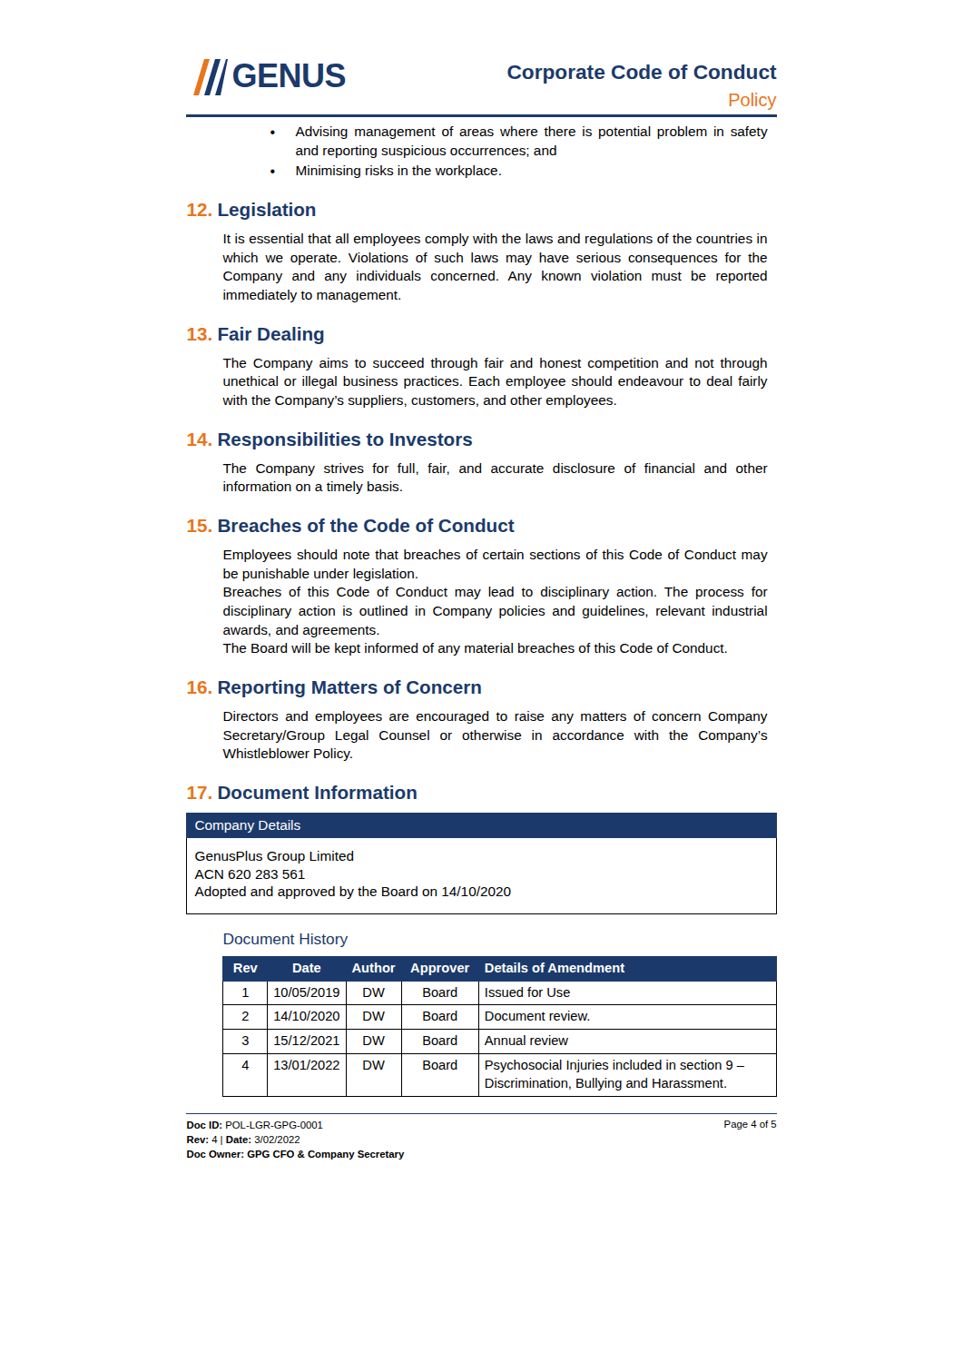GENUS
Corporate Code of Conduct
Policy
Advising management of areas where there is potential problem in safety and reporting suspicious occurrences; and
Minimising risks in the workplace.
12. Legislation
It is essential that all employees comply with the laws and regulations of the countries in which we operate. Violations of such laws may have serious consequences for the Company and any individuals concerned. Any known violation must be reported immediately to management.
13. Fair Dealing
The Company aims to succeed through fair and honest competition and not through unethical or illegal business practices. Each employee should endeavour to deal fairly with the Company’s suppliers, customers, and other employees.
14. Responsibilities to Investors
The Company strives for full, fair, and accurate disclosure of financial and other information on a timely basis.
15. Breaches of the Code of Conduct
Employees should note that breaches of certain sections of this Code of Conduct may be punishable under legislation.
Breaches of this Code of Conduct may lead to disciplinary action. The process for disciplinary action is outlined in Company policies and guidelines, relevant industrial awards, and agreements.
The Board will be kept informed of any material breaches of this Code of Conduct.
16. Reporting Matters of Concern
Directors and employees are encouraged to raise any matters of concern Company Secretary/Group Legal Counsel or otherwise in accordance with the Company’s Whistleblower Policy.
17. Document Information
Company Details
GenusPlus Group Limited
ACN 620 283 561
Adopted and approved by the Board on 14/10/2020
Document History
| Rev | Date | Author | Approver | Details of Amendment |
| --- | --- | --- | --- | --- |
| 1 | 10/05/2019 | DW | Board | Issued for Use |
| 2 | 14/10/2020 | DW | Board | Document review. |
| 3 | 15/12/2021 | DW | Board | Annual review |
| 4 | 13/01/2022 | DW | Board | Psychosocial Injuries included in section 9 – Discrimination, Bullying and Harassment. |
Doc ID: POL-LGR-GPG-0001
Rev: 4 | Date: 3/02/2022
Doc Owner: GPG CFO & Company Secretary
Page 4 of 5